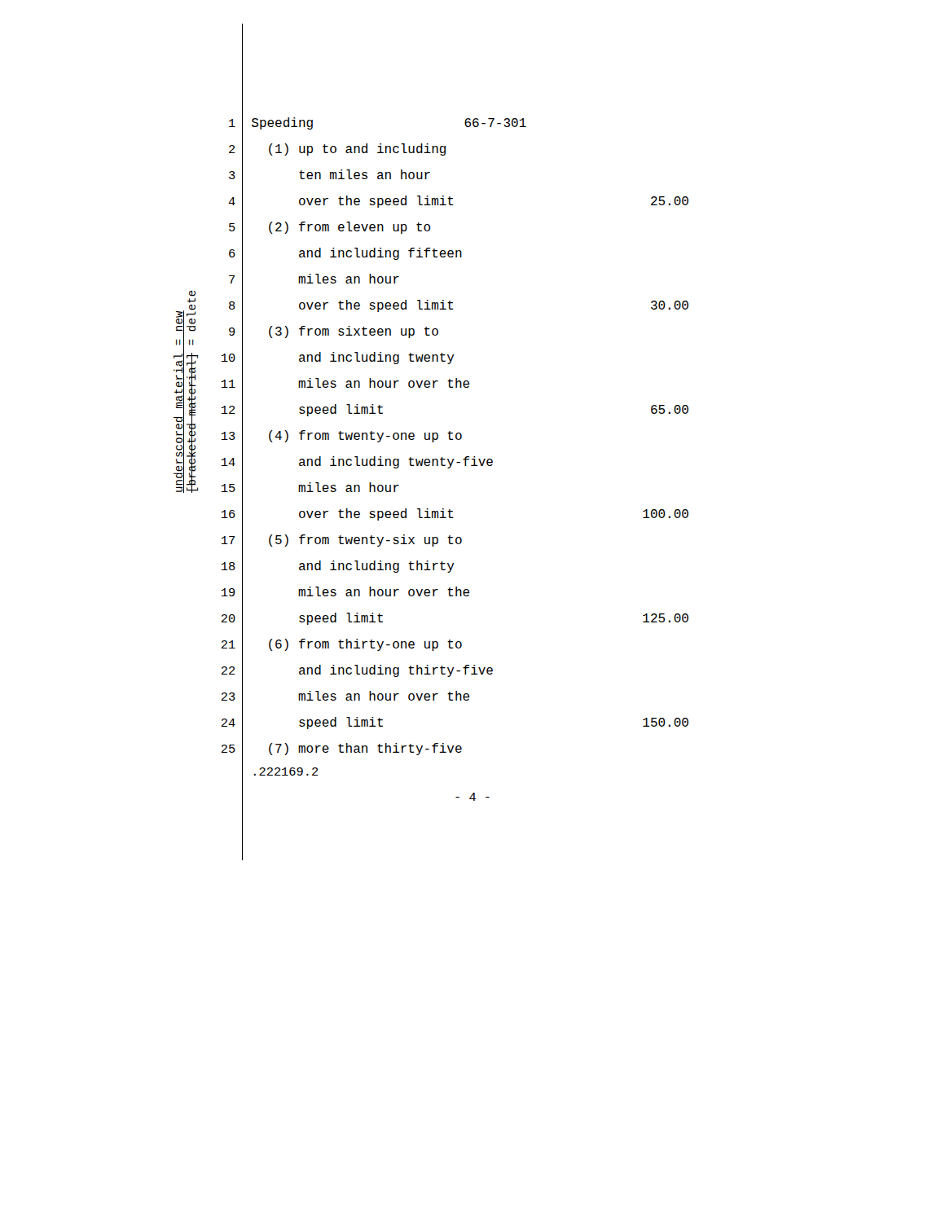underscored material = new
[bracketed material] = delete
1
2
3
4
5
6
7
8
9
10
11
12
13
14
15
16
17
18
19
20
21
22
23
24
25
Speeding66-7-301
(1) up to and including
ten miles an hour
over the speed limit25.00
(2) from eleven up to
and including fifteen
miles an hour
over the speed limit30.00
(3) from sixteen up to
and including twenty
miles an hour over the
speed limit65.00
(4) from twenty-one up to
and including twenty-five
miles an hour
over the speed limit100.00
(5) from twenty-six up to
and including thirty
miles an hour over the
speed limit125.00
(6) from thirty-one up to
and including thirty-five
miles an hour over the
speed limit150.00
(7) more than thirty-five
.222169.2
- 4 -